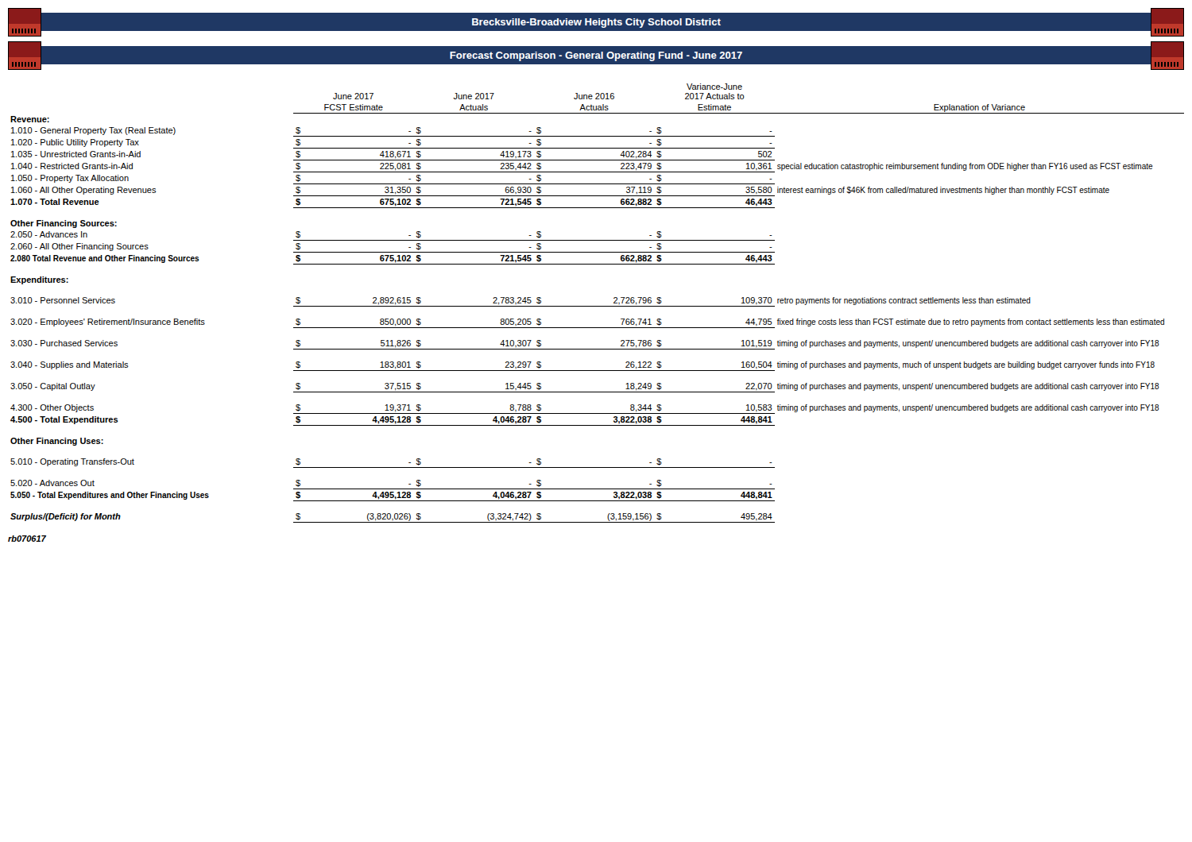Brecksville-Broadview Heights City School District
Forecast Comparison - General Operating Fund - June 2017
| | June 2017 | June 2017 | June 2016 | Variance-June 2017 Actuals to | |
| | FCST Estimate | Actuals | Actuals | Estimate | Explanation of Variance |
| Revenue: | |
| 1.010 - General Property Tax (Real Estate) | $ | - | $ | - | $ | - | $ | - | |
| 1.020 - Public Utility Property Tax | $ | - | $ | - | $ | - | $ | - | |
| 1.035 - Unrestricted Grants-in-Aid | $ | 418,671 | $ | 419,173 | $ | 402,284 | $ | 502 | |
| 1.040 - Restricted Grants-in-Aid | $ | 225,081 | $ | 235,442 | $ | 223,479 | $ | 10,361 | special education catastrophic reimbursement funding from ODE higher than FY16 used as FCST estimate |
| 1.050 - Property Tax Allocation | $ | - | $ | - | $ | - | $ | - | |
| 1.060 - All Other Operating Revenues | $ | 31,350 | $ | 66,930 | $ | 37,119 | $ | 35,580 | interest earnings of $46K from called/matured investments higher than monthly FCST estimate |
| 1.070 - Total Revenue | $ | 675,102 | $ | 721,545 | $ | 662,882 | $ | 46,443 | |
| Other Financing Sources: | |
| 2.050 - Advances In | $ | - | $ | - | $ | - | $ | - | |
| 2.060 - All Other Financing Sources | $ | - | $ | - | $ | - | $ | - | |
| 2.080 Total Revenue and Other Financing Sources | $ | 675,102 | $ | 721,545 | $ | 662,882 | $ | 46,443 | |
| Expenditures: | |
| 3.010 - Personnel Services | $ | 2,892,615 | $ | 2,783,245 | $ | 2,726,796 | $ | 109,370 | retro payments for negotiations contract settlements less than estimated |
| 3.020 - Employees' Retirement/Insurance Benefits | $ | 850,000 | $ | 805,205 | $ | 766,741 | $ | 44,795 | fixed fringe costs less than FCST estimate due to retro payments from contact settlements less than estimated |
| 3.030 - Purchased Services | $ | 511,826 | $ | 410,307 | $ | 275,786 | $ | 101,519 | timing of purchases and payments, unspent/ unencumbered budgets are additional cash carryover into FY18 |
| 3.040 - Supplies and Materials | $ | 183,801 | $ | 23,297 | $ | 26,122 | $ | 160,504 | timing of purchases and payments, much of unspent budgets are building budget carryover funds into FY18 |
| 3.050 - Capital Outlay | $ | 37,515 | $ | 15,445 | $ | 18,249 | $ | 22,070 | timing of purchases and payments, unspent/ unencumbered budgets are additional cash carryover into FY18 |
| 4.300 - Other Objects | $ | 19,371 | $ | 8,788 | $ | 8,344 | $ | 10,583 | timing of purchases and payments, unspent/ unencumbered budgets are additional cash carryover into FY18 |
| 4.500 - Total Expenditures | $ | 4,495,128 | $ | 4,046,287 | $ | 3,822,038 | $ | 448,841 | |
| Other Financing Uses: | |
| 5.010 - Operating Transfers-Out | $ | - | $ | - | $ | - | $ | - | |
| 5.020 - Advances Out | $ | - | $ | - | $ | - | $ | - | |
| 5.050 - Total Expenditures and Other Financing Uses | $ | 4,495,128 | $ | 4,046,287 | $ | 3,822,038 | $ | 448,841 | |
| Surplus/(Deficit) for Month | $ | (3,820,026) | $ | (3,324,742) | $ | (3,159,156) | $ | 495,284 | |
rb070617